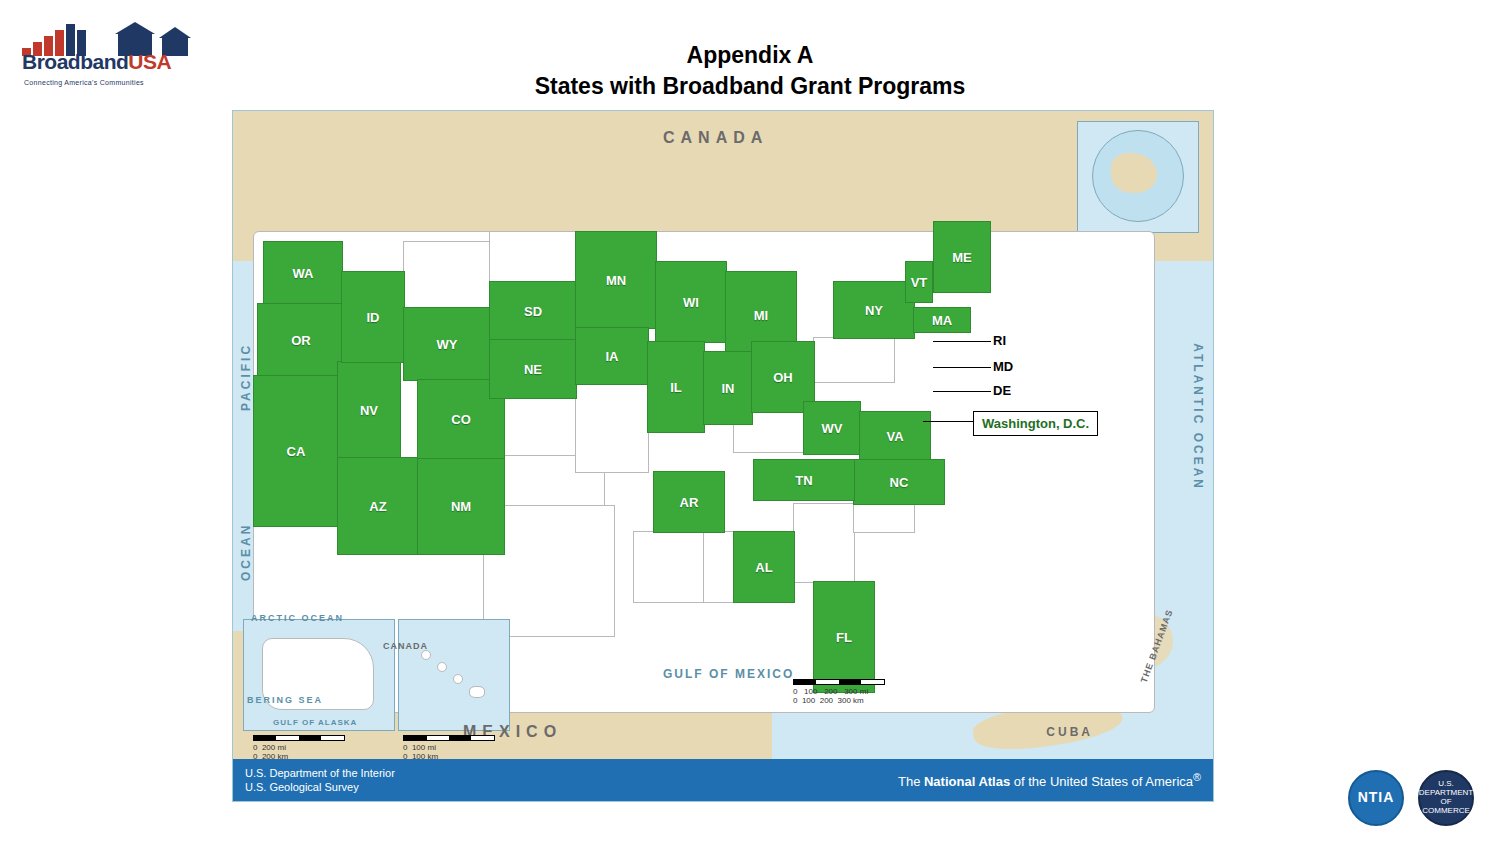BroadbandUSA
Connecting America's Communities
Appendix A
States with Broadband Grant Programs
WA
OR
CA
NV
ID
AZ
NM
WY
CO
SD
NE
MN
IA
WI
MI
IL
IN
OH
WV
VA
NC
TN
AR
AL
FL
NY
ME
VT
MA
RI
MD
DE
Washington, D.C.
CANADA
MEXICO
CUBA
THE BAHAMAS
CANADA
PACIFIC
OCEAN
ATLANTIC OCEAN
ARCTIC OCEAN
BERING SEA
GULF OF ALASKA
GULF OF MEXICO
0 100 200 300 mi
0 100 200 300 km
0 200 mi
0 200 km
0 100 mi
0 100 km
U.S. Department of the Interior
U.S. Geological Survey
The National Atlas of the United States of America®
NTIA
U.S. DEPARTMENT
OF COMMERCE